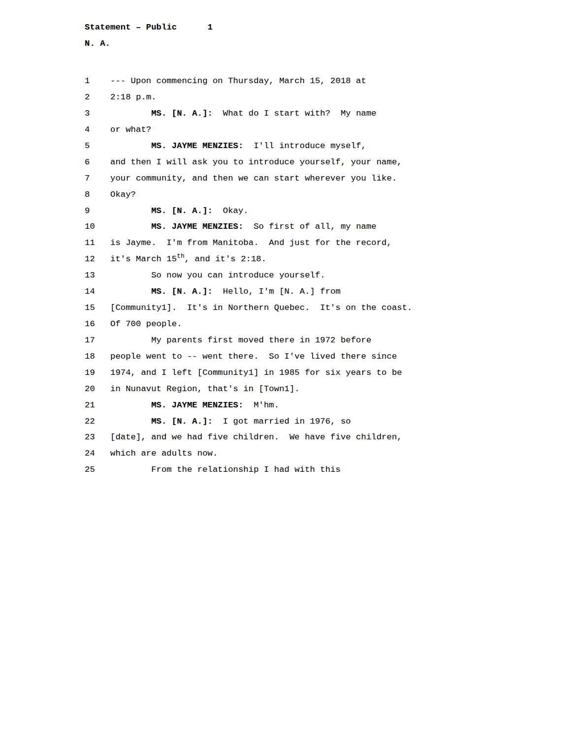Statement – Public 1
N. A.
1--- Upon commencing on Thursday, March 15, 2018 at
22:18 p.m.
3 MS. [N. A.]: What do I start with? My name
4 or what?
5 MS. JAYME MENZIES: I'll introduce myself,
6 and then I will ask you to introduce yourself, your name,
7 your community, and then we can start wherever you like.
8 Okay?
9 MS. [N. A.]: Okay.
10 MS. JAYME MENZIES: So first of all, my name
11 is Jayme. I'm from Manitoba. And just for the record,
12 it's March 15th, and it's 2:18.
13 So now you can introduce yourself.
14 MS. [N. A.]: Hello, I'm [N. A.] from
15[Community1]. It's in Northern Quebec. It's on the coast.
16 Of 700 people.
17 My parents first moved there in 1972 before
18 people went to -- went there. So I've lived there since
191974, and I left [Community1] in 1985 for six years to be
20 in Nunavut Region, that's in [Town1].
21 MS. JAYME MENZIES: M'hm.
22 MS. [N. A.]: I got married in 1976, so
23[date], and we had five children. We have five children,
24 which are adults now.
25 From the relationship I had with this